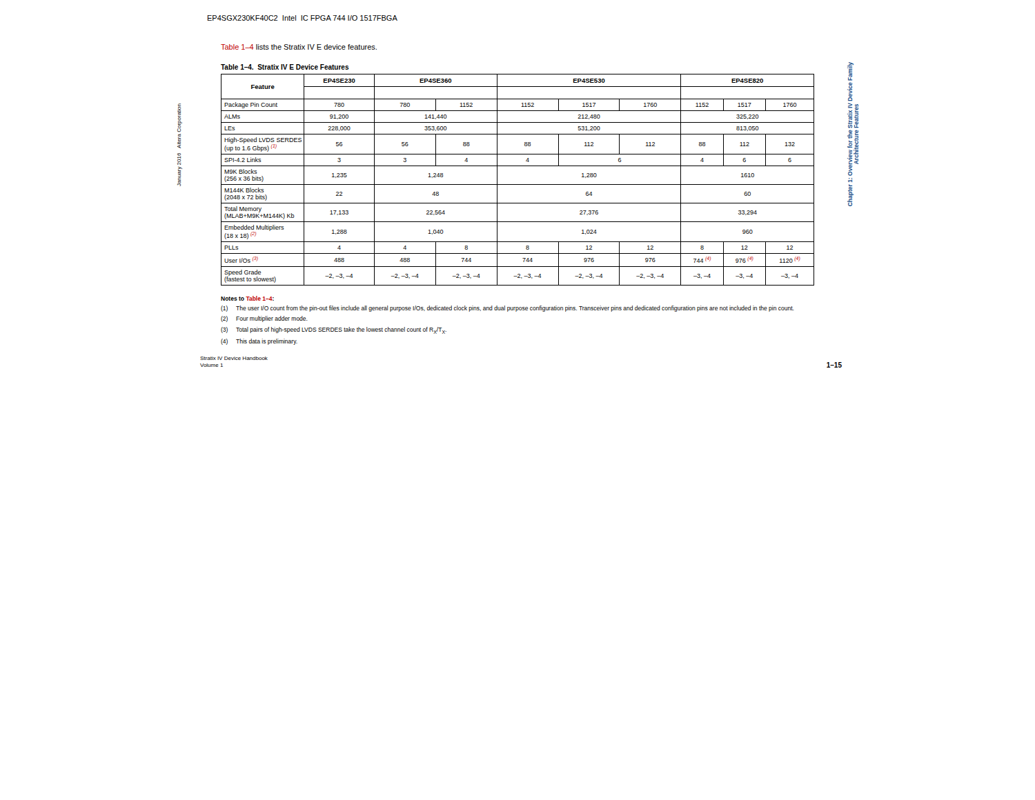EP4SGX230KF40C2 Intel IC FPGA 744 I/O 1517FBGA
Chapter 1: Overview for the Stratix IV Device Family
Architecture Features
January 2016 Altera Corporation
Table 1–4 lists the Stratix IV E device features.
Table 1–4. Stratix IV E Device Features
| Feature | EP4SE230 | EP4SE360 | EP4SE530 | EP4SE820 |
| --- | --- | --- | --- | --- |
| Package Pin Count | 780 | 780 | 1152 | 1152 | 1517 | 1760 | 1152 | 1517 | 1760 |
| ALMs | 91,200 | 141,440 | 212,480 | 325,220 |
| LEs | 228,000 | 353,600 | 531,200 | 813,050 |
| High-Speed LVDS SERDES (up to 1.6 Gbps) (1) | 56 | 56 | 88 | 88 | 112 | 112 | 88 | 112 | 132 |
| SPI-4.2 Links | 3 | 3 | 4 | 4 | 6 | 4 | 6 | 6 |
| M9K Blocks (256 x 36 bits) | 1,235 | 1,248 | 1,280 | 1610 |
| M144K Blocks (2048 x 72 bits) | 22 | 48 | 64 | 60 |
| Total Memory (MLAB+M9K+M144K) Kb | 17,133 | 22,564 | 27,376 | 33,294 |
| Embedded Multipliers (18 x 18) (2) | 1,288 | 1,040 | 1,024 | 960 |
| PLLs | 4 | 4 | 8 | 8 | 12 | 12 | 8 | 12 | 12 |
| User I/Os (3) | 488 | 488 | 744 | 744 | 976 | 976 | 744 (4) | 976 (4) | 1120 (4) |
| Speed Grade (fastest to slowest) | –2, –3, –4 | –2, –3, –4 | –2, –3, –4 | –2, –3, –4 | –2, –3, –4 | –2, –3, –4 | –3, –4 | –3, –4 | –3, –4 |
Notes to Table 1–4:
(1) The user I/O count from the pin-out files include all general purpose I/Os, dedicated clock pins, and dual purpose configuration pins. Transceiver pins and dedicated configuration pins are not included in the pin count.
(2) Four multiplier adder mode.
(3) Total pairs of high-speed LVDS SERDES take the lowest channel count of RX/TX.
(4) This data is preliminary.
1–15
Stratix IV Device Handbook
Volume 1